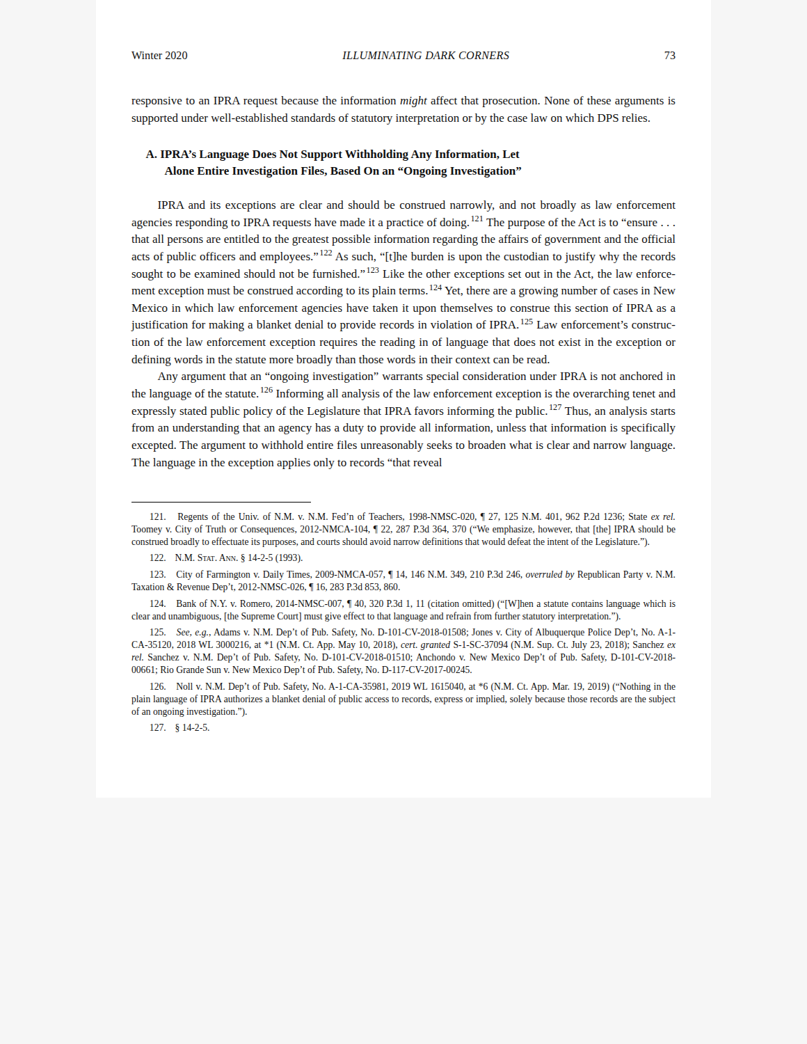Winter 2020 ILLUMINATING DARK CORNERS 73
responsive to an IPRA request because the information might affect that prosecution. None of these arguments is supported under well-established standards of statutory interpretation or by the case law on which DPS relies.
A. IPRA’s Language Does Not Support Withholding Any Information, LetAlone Entire Investigation Files, Based On an “Ongoing Investigation”
IPRA and its exceptions are clear and should be construed narrowly, and not broadly as law enforcement agencies responding to IPRA requests have made it a practice of doing.121 The purpose of the Act is to “ensure . . . that all persons are entitled to the greatest possible information regarding the affairs of government and the official acts of public officers and employees.”122 As such, “[t]he burden is upon the custodian to justify why the records sought to be examined should not be furnished.”123 Like the other exceptions set out in the Act, the law enforcement exception must be construed according to its plain terms.124 Yet, there are a growing number of cases in New Mexico in which law enforcement agencies have taken it upon themselves to construe this section of IPRA as a justification for making a blanket denial to provide records in violation of IPRA.125 Law enforcement’s construction of the law enforcement exception requires the reading in of language that does not exist in the exception or defining words in the statute more broadly than those words in their context can be read.
Any argument that an “ongoing investigation” warrants special consideration under IPRA is not anchored in the language of the statute.126 Informing all analysis of the law enforcement exception is the overarching tenet and expressly stated public policy of the Legislature that IPRA favors informing the public.127 Thus, an analysis starts from an understanding that an agency has a duty to provide all information, unless that information is specifically excepted. The argument to withhold entire files unreasonably seeks to broaden what is clear and narrow language. The language in the exception applies only to records “that reveal
121. Regents of the Univ. of N.M. v. N.M. Fed’n of Teachers, 1998-NMSC-020, ¶ 27, 125 N.M. 401, 962 P.2d 1236; State ex rel. Toomey v. City of Truth or Consequences, 2012-NMCA-104, ¶ 22, 287 P.3d 364, 370 (“We emphasize, however, that [the] IPRA should be construed broadly to effectuate its purposes, and courts should avoid narrow definitions that would defeat the intent of the Legislature.”).
122. N.M. Stat. Ann. § 14-2-5 (1993).
123. City of Farmington v. Daily Times, 2009-NMCA-057, ¶ 14, 146 N.M. 349, 210 P.3d 246, overruled by Republican Party v. N.M. Taxation & Revenue Dep’t, 2012-NMSC-026, ¶ 16, 283 P.3d 853, 860.
124. Bank of N.Y. v. Romero, 2014-NMSC-007, ¶ 40, 320 P.3d 1, 11 (citation omitted) (“[W]hen a statute contains language which is clear and unambiguous, [the Supreme Court] must give effect to that language and refrain from further statutory interpretation.”).
125. See, e.g., Adams v. N.M. Dep’t of Pub. Safety, No. D-101-CV-2018-01508; Jones v. City of Albuquerque Police Dep’t, No. A-1-CA-35120, 2018 WL 3000216, at *1 (N.M. Ct. App. May 10, 2018), cert. granted S-1-SC-37094 (N.M. Sup. Ct. July 23, 2018); Sanchez ex rel. Sanchez v. N.M. Dep’t of Pub. Safety, No. D-101-CV-2018-01510; Anchondo v. New Mexico Dep’t of Pub. Safety, D-101-CV-2018-00661; Rio Grande Sun v. New Mexico Dep’t of Pub. Safety, No. D-117-CV-2017-00245.
126. Noll v. N.M. Dep’t of Pub. Safety, No. A-1-CA-35981, 2019 WL 1615040, at *6 (N.M. Ct. App. Mar. 19, 2019) (“Nothing in the plain language of IPRA authorizes a blanket denial of public access to records, express or implied, solely because those records are the subject of an ongoing investigation.”).
127. § 14-2-5.